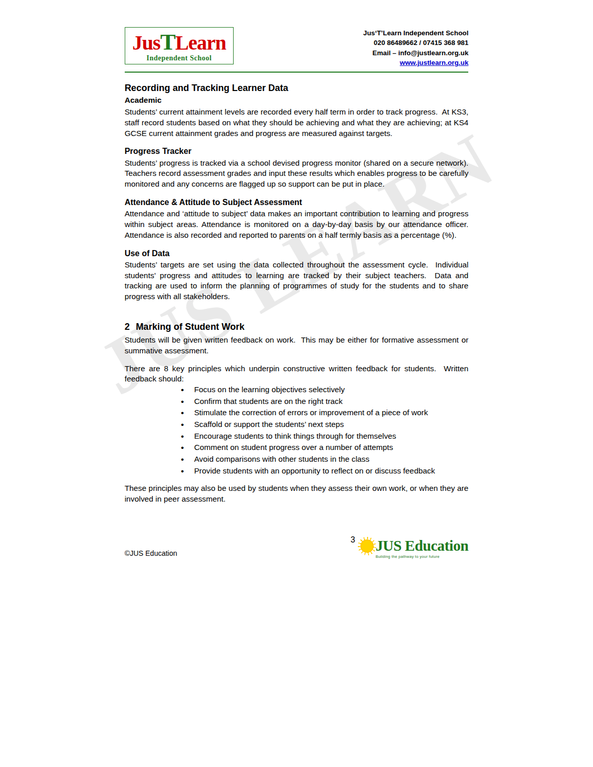JUS LEARN
JusTLearn
Independent School
Jus‘T’Learn Independent School
020 86489662 / 07415 368 981
Email – info@justlearn.org.uk
www.justlearn.org.uk
Recording and Tracking Learner Data
Academic
Students’ current attainment levels are recorded every half term in order to track progress. At KS3, staff record students based on what they should be achieving and what they are achieving; at KS4 GCSE current attainment grades and progress are measured against targets.
Progress Tracker
Students’ progress is tracked via a school devised progress monitor (shared on a secure network). Teachers record assessment grades and input these results which enables progress to be carefully monitored and any concerns are flagged up so support can be put in place.
Attendance & Attitude to Subject Assessment
Attendance and ‘attitude to subject’ data makes an important contribution to learning and progress within subject areas. Attendance is monitored on a day-by-day basis by our attendance officer. Attendance is also recorded and reported to parents on a half termly basis as a percentage (%).
Use of Data
Students’ targets are set using the data collected throughout the assessment cycle. Individual students’ progress and attitudes to learning are tracked by their subject teachers. Data and tracking are used to inform the planning of programmes of study for the students and to share progress with all stakeholders.
2 Marking of Student Work
Students will be given written feedback on work. This may be either for formative assessment or summative assessment.
There are 8 key principles which underpin constructive written feedback for students. Written feedback should:
Focus on the learning objectives selectively
Confirm that students are on the right track
Stimulate the correction of errors or improvement of a piece of work
Scaffold or support the students’ next steps
Encourage students to think things through for themselves
Comment on student progress over a number of attempts
Avoid comparisons with other students in the class
Provide students with an opportunity to reflect on or discuss feedback
These principles may also be used by students when they assess their own work, or when they are involved in peer assessment.
©JUS Education
3
JUS Education Building the pathway to your future